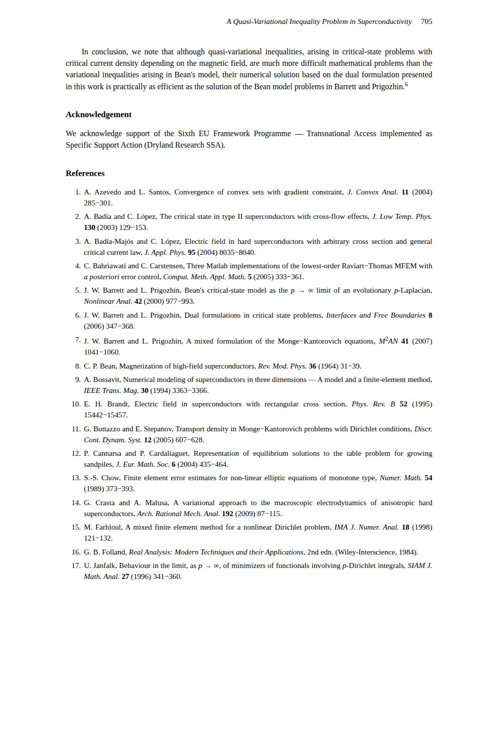A Quasi-Variational Inequality Problem in Superconductivity 705
In conclusion, we note that although quasi-variational inequalities, arising in critical-state problems with critical current density depending on the magnetic field, are much more difficult mathematical problems than the variational inequalities arising in Bean's model, their numerical solution based on the dual formulation presented in this work is practically as efficient as the solution of the Bean model problems in Barrett and Prigozhin.6
Acknowledgement
We acknowledge support of the Sixth EU Framework Programme — Transnational Access implemented as Specific Support Action (Dryland Research SSA).
References
A. Azevedo and L. Santos, Convergence of convex sets with gradient constraint, J. Convex Anal. 11 (2004) 285−301.
A. Badía and C. López, The critical state in type II superconductors with cross-flow effects, J. Low Temp. Phys. 130 (2003) 129−153.
A. Badía-Majós and C. López, Electric field in hard superconductors with arbitrary cross section and general critical current law, J. Appl. Phys. 95 (2004) 8035−8040.
C. Bahriawati and C. Carstensen, Three Matlab implementations of the lowest-order Raviart−Thomas MFEM with a posteriori error control, Comput. Meth. Appl. Math. 5 (2005) 333−361.
J. W. Barrett and L. Prigozhin, Bean's critical-state model as the p → ∞ limit of an evolutionary p-Laplacian, Nonlinear Anal. 42 (2000) 977−993.
J. W. Barrett and L. Prigozhin, Dual formulations in critical state problems, Interfaces and Free Boundaries 8 (2006) 347−368.
J. W. Barrett and L. Prigozhin, A mixed formulation of the Monge−Kantorovich equations, M2AN 41 (2007) 1041−1060.
C. P. Bean, Magnetization of high-field superconductors, Rev. Mod. Phys. 36 (1964) 31−39.
A. Bossavit, Numerical modeling of superconductors in three dimensions — A model and a finite-element method, IEEE Trans. Mag. 30 (1994) 3363−3366.
E. H. Brandt, Electric field in superconductors with rectangular cross section, Phys. Rev. B 52 (1995) 15442−15457.
G. Buttazzo and E. Stepanov, Transport density in Monge−Kantorovich problems with Dirichlet conditions, Discr. Cont. Dynam. Syst. 12 (2005) 607−628.
P. Cannarsa and P. Cardaliaguet, Representation of equilibrium solutions to the table problem for growing sandpiles, J. Eur. Math. Soc. 6 (2004) 435−464.
S.-S. Chow, Finite element error estimates for non-linear elliptic equations of monotone type, Numer. Math. 54 (1989) 373−393.
G. Crasta and A. Malusa, A variational approach to the macroscopic electrodynamics of anisotropic hard superconductors, Arch. Rational Mech. Anal. 192 (2009) 87−115.
M. Farhloul, A mixed finite element method for a nonlinear Dirichlet problem, IMA J. Numer. Anal. 18 (1998) 121−132.
G. B. Folland, Real Analysis: Modern Techniques and their Applications, 2nd edn. (Wiley-Interscience, 1984).
U. Janfalk, Behaviour in the limit, as p → ∞, of minimizers of functionals involving p-Dirichlet integrals, SIAM J. Math. Anal. 27 (1996) 341−360.